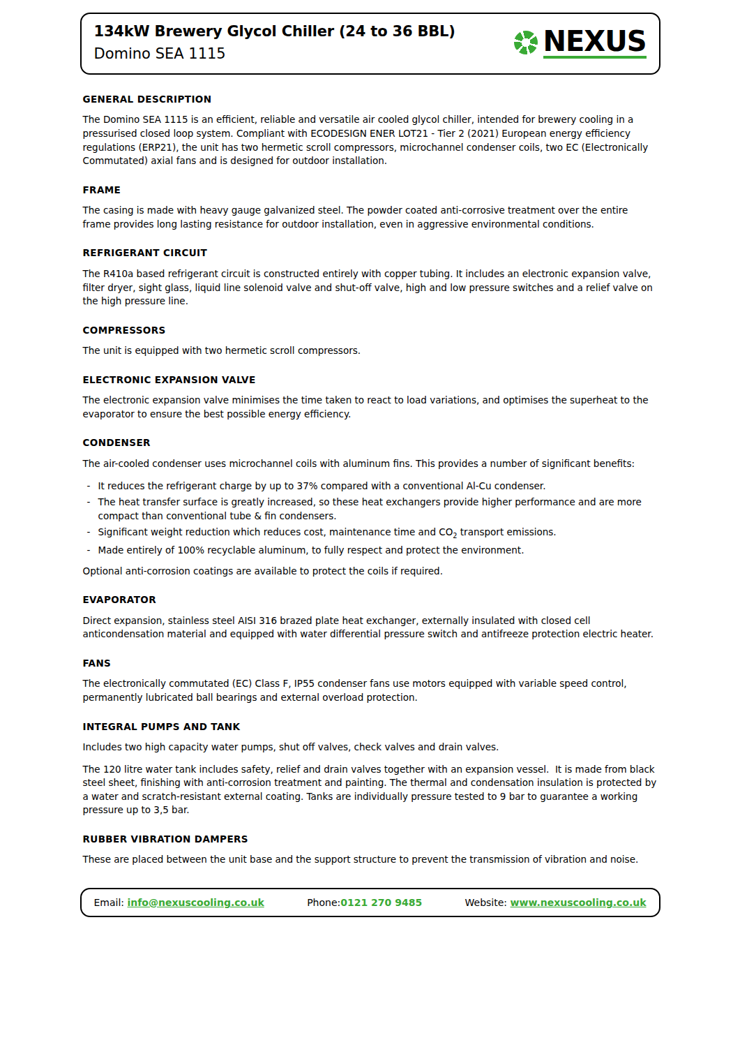134kW Brewery Glycol Chiller (24 to 36 BBL)
Domino SEA 1115
NEXUS
General Description
The Domino SEA 1115 is an efficient, reliable and versatile air cooled glycol chiller, intended for brewery cooling in a pressurised closed loop system. Compliant with ECODESIGN ENER LOT21 - Tier 2 (2021) European energy efficiency regulations (ERP21), the unit has two hermetic scroll compressors, microchannel condenser coils, two EC (Electronically Commutated) axial fans and is designed for outdoor installation.
Frame
The casing is made with heavy gauge galvanized steel. The powder coated anti-corrosive treatment over the entire frame provides long lasting resistance for outdoor installation, even in aggressive environmental conditions.
Refrigerant Circuit
The R410a based refrigerant circuit is constructed entirely with copper tubing. It includes an electronic expansion valve, filter dryer, sight glass, liquid line solenoid valve and shut-off valve, high and low pressure switches and a relief valve on the high pressure line.
Compressors
The unit is equipped with two hermetic scroll compressors.
Electronic Expansion Valve
The electronic expansion valve minimises the time taken to react to load variations, and optimises the superheat to the evaporator to ensure the best possible energy efficiency.
Condenser
The air-cooled condenser uses microchannel coils with aluminum fins. This provides a number of significant benefits:
It reduces the refrigerant charge by up to 37% compared with a conventional Al-Cu condenser.
The heat transfer surface is greatly increased, so these heat exchangers provide higher performance and are more compact than conventional tube & fin condensers.
Significant weight reduction which reduces cost, maintenance time and CO2 transport emissions.
Made entirely of 100% recyclable aluminum, to fully respect and protect the environment.
Optional anti-corrosion coatings are available to protect the coils if required.
Evaporator
Direct expansion, stainless steel AISI 316 brazed plate heat exchanger, externally insulated with closed cell anticondensation material and equipped with water differential pressure switch and antifreeze protection electric heater.
Fans
The electronically commutated (EC) Class F, IP55 condenser fans use motors equipped with variable speed control, permanently lubricated ball bearings and external overload protection.
Integral Pumps and Tank
Includes two high capacity water pumps, shut off valves, check valves and drain valves.
The 120 litre water tank includes safety, relief and drain valves together with an expansion vessel. It is made from black steel sheet, finishing with anti-corrosion treatment and painting. The thermal and condensation insulation is protected by a water and scratch-resistant external coating. Tanks are individually pressure tested to 9 bar to guarantee a working pressure up to 3,5 bar.
Rubber Vibration Dampers
These are placed between the unit base and the support structure to prevent the transmission of vibration and noise.
Email: info@nexuscooling.co.uk Phone: 0121 270 9485 Website: www.nexuscooling.co.uk